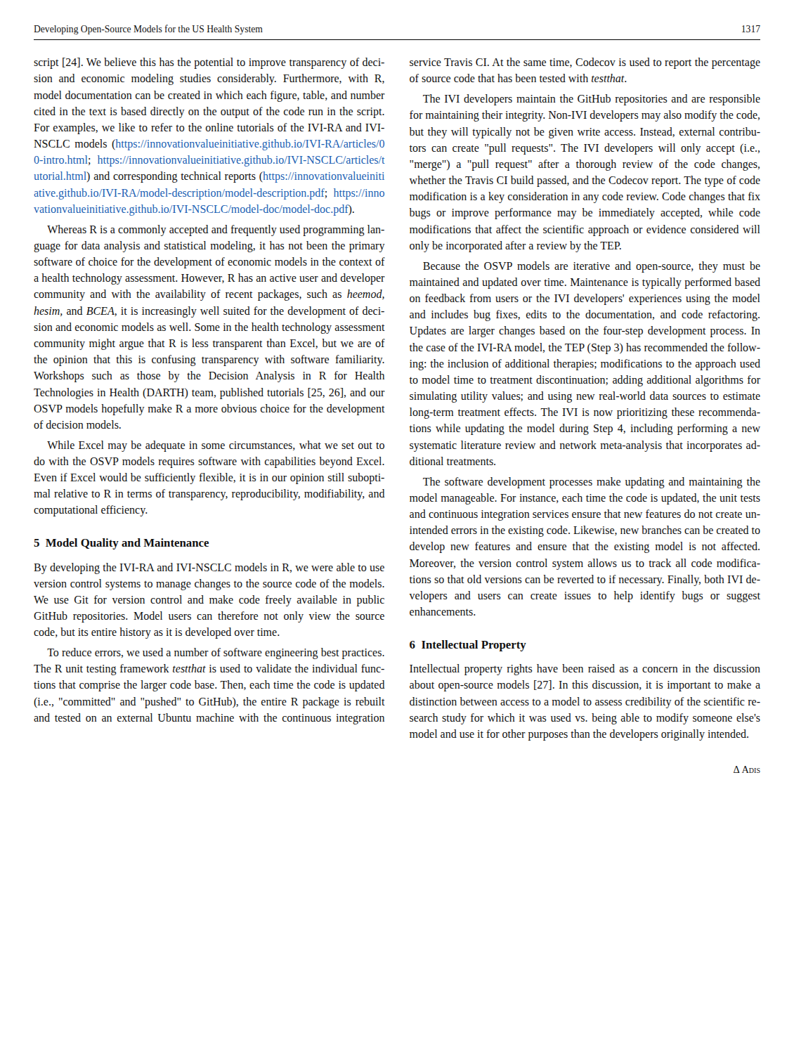Developing Open-Source Models for the US Health System 1317
script [24]. We believe this has the potential to improve transparency of decision and economic modeling studies considerably. Furthermore, with R, model documentation can be created in which each figure, table, and number cited in the text is based directly on the output of the code run in the script. For examples, we like to refer to the online tutorials of the IVI-RA and IVI-NSCLC models (https://innovationvalueinitiative.github.io/IVI-RA/articles/00-intro.html; https://innovationvalueinitiative.github.io/IVI-NSCLC/articles/tutorial.html) and corresponding technical reports (https://innovationvalueinitiative.github.io/IVI-RA/model-description/model-description.pdf; https://innovationvalueinitiative.github.io/IVI-NSCLC/model-doc/model-doc.pdf).
Whereas R is a commonly accepted and frequently used programming language for data analysis and statistical modeling, it has not been the primary software of choice for the development of economic models in the context of a health technology assessment. However, R has an active user and developer community and with the availability of recent packages, such as heemod, hesim, and BCEA, it is increasingly well suited for the development of decision and economic models as well. Some in the health technology assessment community might argue that R is less transparent than Excel, but we are of the opinion that this is confusing transparency with software familiarity. Workshops such as those by the Decision Analysis in R for Health Technologies in Health (DARTH) team, published tutorials [25, 26], and our OSVP models hopefully make R a more obvious choice for the development of decision models.
While Excel may be adequate in some circumstances, what we set out to do with the OSVP models requires software with capabilities beyond Excel. Even if Excel would be sufficiently flexible, it is in our opinion still suboptimal relative to R in terms of transparency, reproducibility, modifiability, and computational efficiency.
5 Model Quality and Maintenance
By developing the IVI-RA and IVI-NSCLC models in R, we were able to use version control systems to manage changes to the source code of the models. We use Git for version control and make code freely available in public GitHub repositories. Model users can therefore not only view the source code, but its entire history as it is developed over time.
To reduce errors, we used a number of software engineering best practices. The R unit testing framework testthat is used to validate the individual functions that comprise the larger code base. Then, each time the code is updated (i.e., "committed" and "pushed" to GitHub), the entire R package is rebuilt and tested on an external Ubuntu machine with the continuous integration service Travis CI. At the same time, Codecov is used to report the percentage of source code that has been tested with testthat.
The IVI developers maintain the GitHub repositories and are responsible for maintaining their integrity. Non-IVI developers may also modify the code, but they will typically not be given write access. Instead, external contributors can create "pull requests". The IVI developers will only accept (i.e., "merge") a "pull request" after a thorough review of the code changes, whether the Travis CI build passed, and the Codecov report. The type of code modification is a key consideration in any code review. Code changes that fix bugs or improve performance may be immediately accepted, while code modifications that affect the scientific approach or evidence considered will only be incorporated after a review by the TEP.
Because the OSVP models are iterative and open-source, they must be maintained and updated over time. Maintenance is typically performed based on feedback from users or the IVI developers' experiences using the model and includes bug fixes, edits to the documentation, and code refactoring. Updates are larger changes based on the four-step development process. In the case of the IVI-RA model, the TEP (Step 3) has recommended the following: the inclusion of additional therapies; modifications to the approach used to model time to treatment discontinuation; adding additional algorithms for simulating utility values; and using new real-world data sources to estimate long-term treatment effects. The IVI is now prioritizing these recommendations while updating the model during Step 4, including performing a new systematic literature review and network meta-analysis that incorporates additional treatments.
The software development processes make updating and maintaining the model manageable. For instance, each time the code is updated, the unit tests and continuous integration services ensure that new features do not create unintended errors in the existing code. Likewise, new branches can be created to develop new features and ensure that the existing model is not affected. Moreover, the version control system allows us to track all code modifications so that old versions can be reverted to if necessary. Finally, both IVI developers and users can create issues to help identify bugs or suggest enhancements.
6 Intellectual Property
Intellectual property rights have been raised as a concern in the discussion about open-source models [27]. In this discussion, it is important to make a distinction between access to a model to assess credibility of the scientific research study for which it was used vs. being able to modify someone else's model and use it for other purposes than the developers originally intended.
Δ Adis